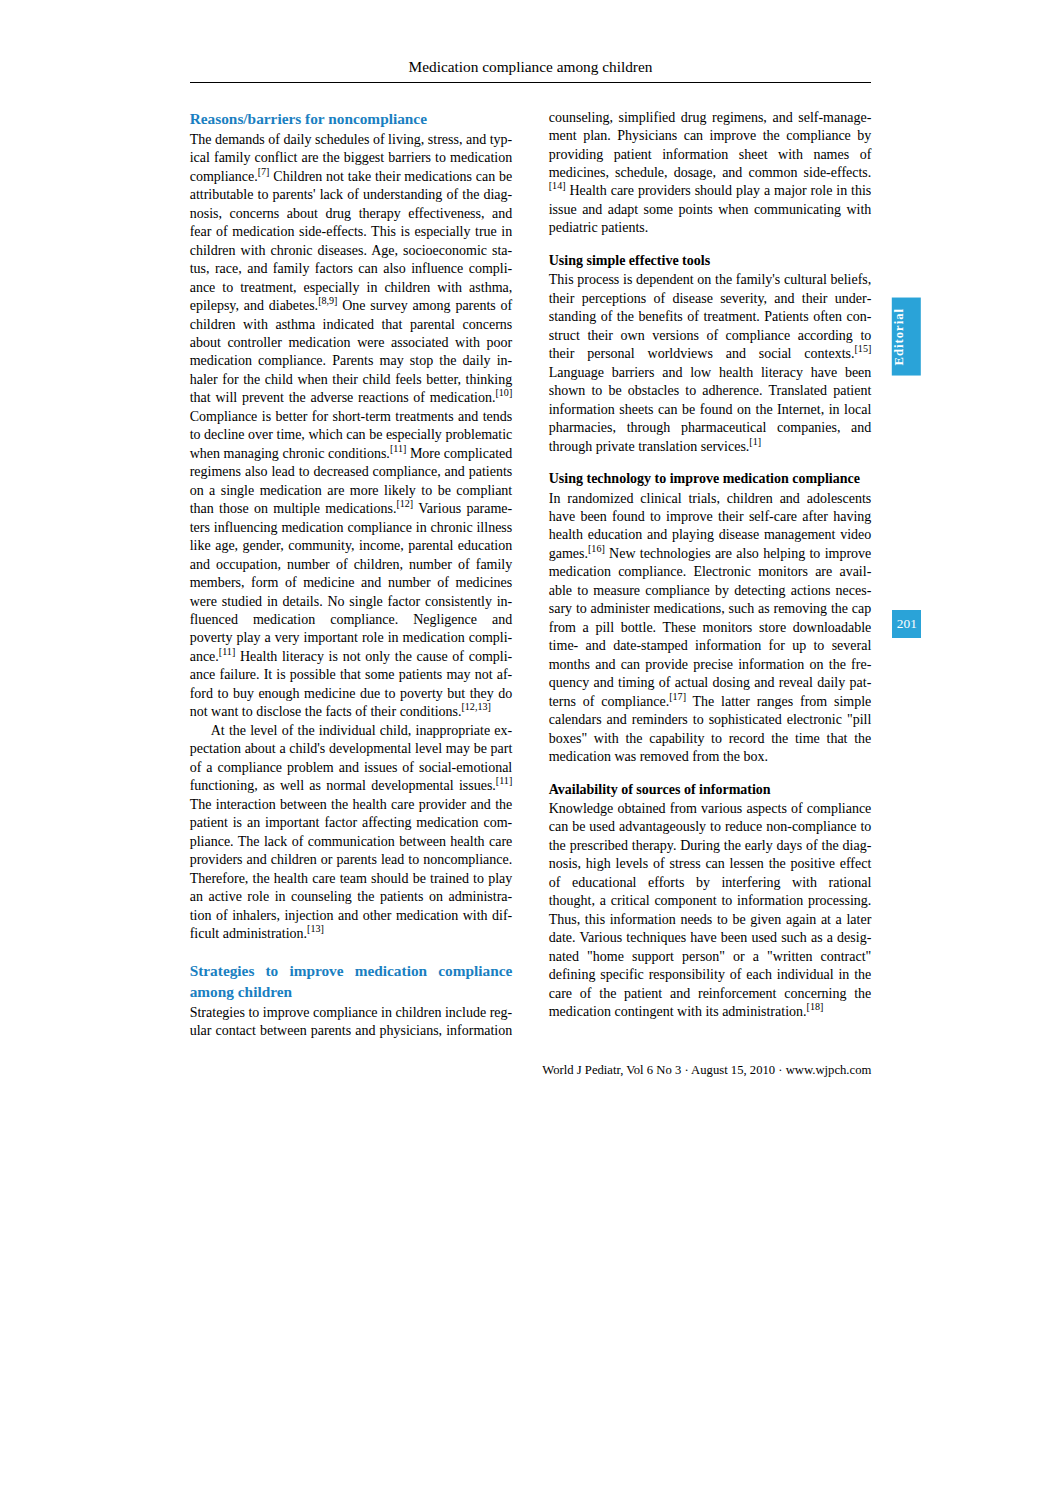Medication compliance among children
Editorial
201
Reasons/barriers for noncompliance
The demands of daily schedules of living, stress, and typical family conflict are the biggest barriers to medication compliance.[7] Children not take their medications can be attributable to parents' lack of understanding of the diagnosis, concerns about drug therapy effectiveness, and fear of medication side-effects. This is especially true in children with chronic diseases. Age, socioeconomic status, race, and family factors can also influence compliance to treatment, especially in children with asthma, epilepsy, and diabetes.[8,9] One survey among parents of children with asthma indicated that parental concerns about controller medication were associated with poor medication compliance. Parents may stop the daily inhaler for the child when their child feels better, thinking that will prevent the adverse reactions of medication.[10] Compliance is better for short-term treatments and tends to decline over time, which can be especially problematic when managing chronic conditions.[11] More complicated regimens also lead to decreased compliance, and patients on a single medication are more likely to be compliant than those on multiple medications.[12] Various parameters influencing medication compliance in chronic illness like age, gender, community, income, parental education and occupation, number of children, number of family members, form of medicine and number of medicines were studied in details. No single factor consistently influenced medication compliance. Negligence and poverty play a very important role in medication compliance.[11] Health literacy is not only the cause of compliance failure. It is possible that some patients may not afford to buy enough medicine due to poverty but they do not want to disclose the facts of their conditions.[12,13]
At the level of the individual child, inappropriate expectation about a child's developmental level may be part of a compliance problem and issues of social-emotional functioning, as well as normal developmental issues.[11] The interaction between the health care provider and the patient is an important factor affecting medication compliance. The lack of communication between health care providers and children or parents lead to noncompliance. Therefore, the health care team should be trained to play an active role in counseling the patients on administration of inhalers, injection and other medication with difficult administration.[13]
Strategies to improve medication compliance among children
Strategies to improve compliance in children include regular contact between parents and physicians, information counseling, simplified drug regimens, and self-management plan. Physicians can improve the compliance by providing patient information sheet with names of medicines, schedule, dosage, and common side-effects.[14] Health care providers should play a major role in this issue and adapt some points when communicating with pediatric patients.
Using simple effective tools
This process is dependent on the family's cultural beliefs, their perceptions of disease severity, and their understanding of the benefits of treatment. Patients often construct their own versions of compliance according to their personal worldviews and social contexts.[15] Language barriers and low health literacy have been shown to be obstacles to adherence. Translated patient information sheets can be found on the Internet, in local pharmacies, through pharmaceutical companies, and through private translation services.[1]
Using technology to improve medication compliance
In randomized clinical trials, children and adolescents have been found to improve their self-care after having health education and playing disease management video games.[16] New technologies are also helping to improve medication compliance. Electronic monitors are available to measure compliance by detecting actions necessary to administer medications, such as removing the cap from a pill bottle. These monitors store downloadable time- and date-stamped information for up to several months and can provide precise information on the frequency and timing of actual dosing and reveal daily patterns of compliance.[17] The latter ranges from simple calendars and reminders to sophisticated electronic "pill boxes" with the capability to record the time that the medication was removed from the box.
Availability of sources of information
Knowledge obtained from various aspects of compliance can be used advantageously to reduce non-compliance to the prescribed therapy. During the early days of the diagnosis, high levels of stress can lessen the positive effect of educational efforts by interfering with rational thought, a critical component to information processing. Thus, this information needs to be given again at a later date. Various techniques have been used such as a designated "home support person" or a "written contract" defining specific responsibility of each individual in the care of the patient and reinforcement concerning the medication contingent with its administration.[18]
World J Pediatr, Vol 6 No 3 · August 15, 2010 · www.wjpch.com